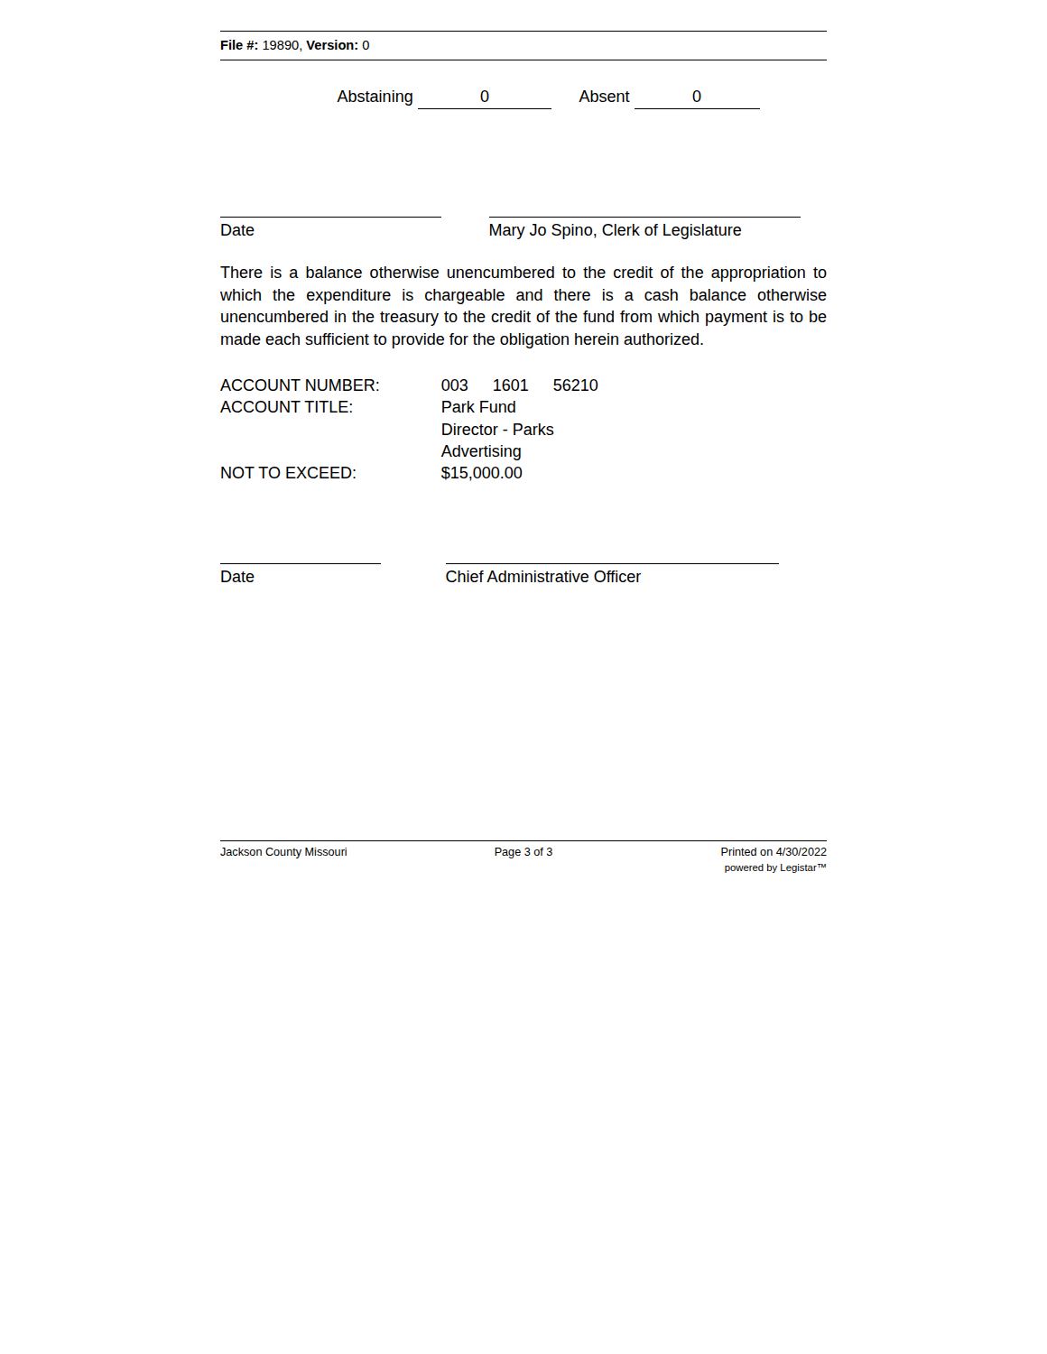File #: 19890, Version: 0
Abstaining 0 Absent 0
Date
Mary Jo Spino, Clerk of Legislature
There is a balance otherwise unencumbered to the credit of the appropriation to which the expenditure is chargeable and there is a cash balance otherwise unencumbered in the treasury to the credit of the fund from which payment is to be made each sufficient to provide for the obligation herein authorized.
| ACCOUNT NUMBER: | 003 1601 56210 |
| ACCOUNT TITLE: | Park Fund |
| | Director - Parks |
| | Advertising |
| NOT TO EXCEED: | $15,000.00 |
Date
Chief Administrative Officer
Jackson County Missouri
Page 3 of 3
Printed on 4/30/2022
powered by Legistar™